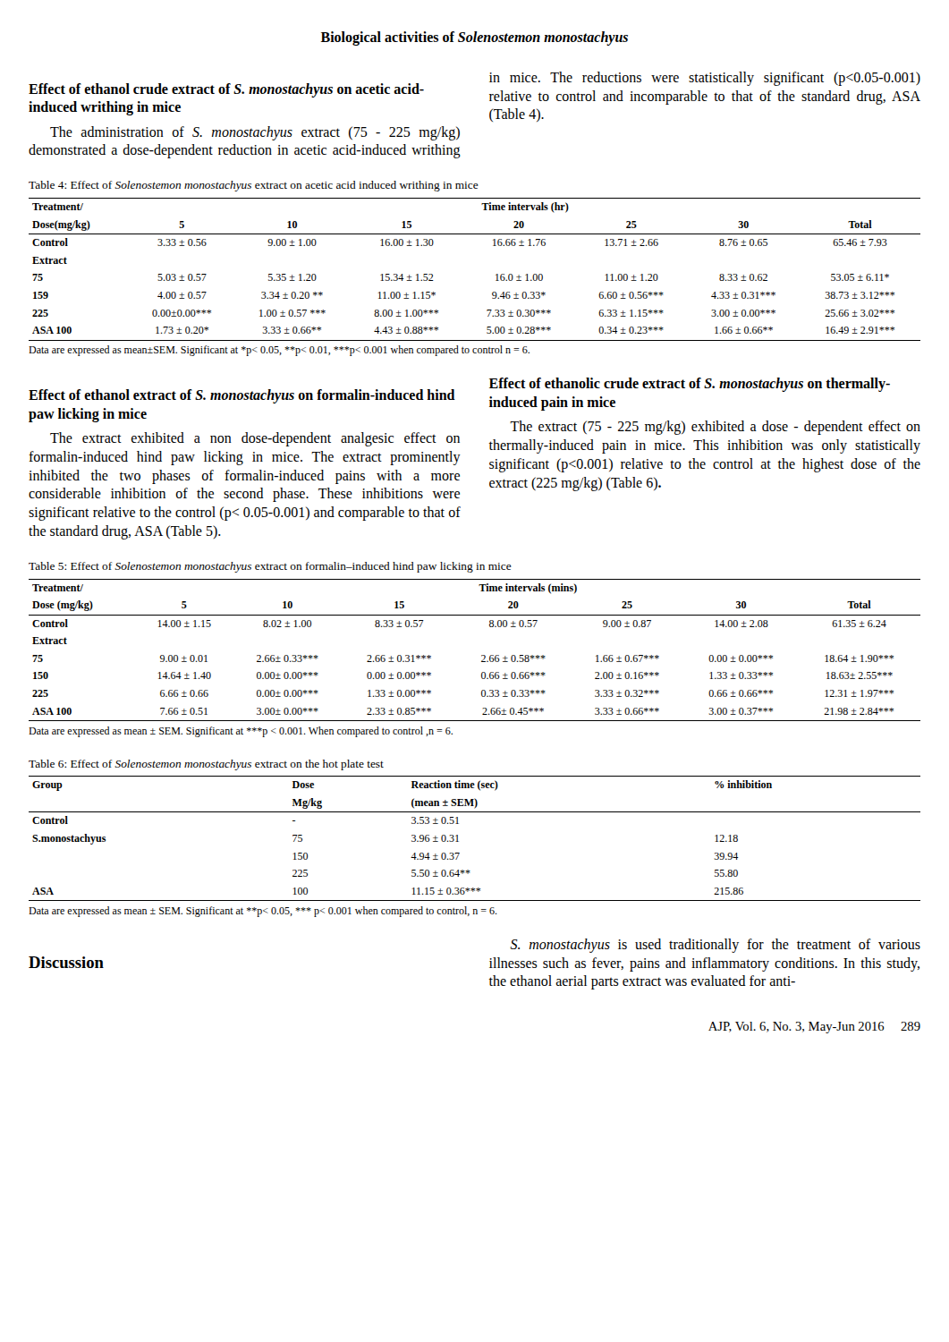Biological activities of Solenostemon monostachyus
Effect of ethanol crude extract of S. monostachyus on acetic acid-induced writhing in mice
The administration of S. monostachyus extract (75 - 225 mg/kg) demonstrated a dose-dependent reduction in acetic acid-induced writhing in mice. The reductions were statistically significant (p<0.05-0.001) relative to control and incomparable to that of the standard drug, ASA (Table 4).
Table 4: Effect of Solenostemon monostachyus extract on acetic acid induced writhing in mice
| Treatment/ | Time intervals (hr) |
| --- | --- |
| Dose(mg/kg) | 5 | 10 | 15 | 20 | 25 | 30 | Total |
| Control | 3.33 ± 0.56 | 9.00 ± 1.00 | 16.00 ± 1.30 | 16.66 ± 1.76 | 13.71 ± 2.66 | 8.76 ± 0.65 | 65.46 ± 7.93 |
| Extract | | | | | | | |
| 75 | 5.03 ± 0.57 | 5.35 ± 1.20 | 15.34 ± 1.52 | 16.0 ± 1.00 | 11.00 ± 1.20 | 8.33 ± 0.62 | 53.05 ± 6.11* |
| 159 | 4.00 ± 0.57 | 3.34 ± 0.20 ** | 11.00 ± 1.15* | 9.46 ± 0.33* | 6.60 ± 0.56*** | 4.33 ± 0.31*** | 38.73 ± 3.12*** |
| 225 | 0.00±0.00*** | 1.00 ± 0.57 *** | 8.00 ± 1.00*** | 7.33 ± 0.30*** | 6.33 ± 1.15*** | 3.00 ± 0.00*** | 25.66 ± 3.02*** |
| ASA 100 | 1.73 ± 0.20* | 3.33 ± 0.66** | 4.43 ± 0.88*** | 5.00 ± 0.28*** | 0.34 ± 0.23*** | 1.66 ± 0.66** | 16.49 ± 2.91*** |
Data are expressed as mean±SEM. Significant at *p< 0.05, **p< 0.01, ***p< 0.001 when compared to control n = 6.
Effect of ethanol extract of S. monostachyus on formalin-induced hind paw licking in mice
The extract exhibited a non dose-dependent analgesic effect on formalin-induced hind paw licking in mice. The extract prominently inhibited the two phases of formalin-induced pains with a more considerable inhibition of the second phase. These inhibitions were significant relative to the control (p< 0.05-0.001) and comparable to that of the standard drug, ASA (Table 5).
Effect of ethanolic crude extract of S. monostachyus on thermally-induced pain in mice
The extract (75 - 225 mg/kg) exhibited a dose - dependent effect on thermally-induced pain in mice. This inhibition was only statistically significant (p<0.001) relative to the control at the highest dose of the extract (225 mg/kg) (Table 6).
Table 5: Effect of Solenostemon monostachyus extract on formalin–induced hind paw licking in mice
| Treatment/ | Time intervals (mins) |
| --- | --- |
| Dose (mg/kg) | 5 | 10 | 15 | 20 | 25 | 30 | Total |
| Control | 14.00 ± 1.15 | 8.02 ± 1.00 | 8.33 ± 0.57 | 8.00 ± 0.57 | 9.00 ± 0.87 | 14.00 ± 2.08 | 61.35 ± 6.24 |
| Extract | | | | | | | |
| 75 | 9.00 ± 0.01 | 2.66± 0.33*** | 2.66 ± 0.31*** | 2.66 ± 0.58*** | 1.66 ± 0.67*** | 0.00 ± 0.00*** | 18.64 ± 1.90*** |
| 150 | 14.64 ± 1.40 | 0.00± 0.00*** | 0.00 ± 0.00*** | 0.66 ± 0.66*** | 2.00 ± 0.16*** | 1.33 ± 0.33*** | 18.63± 2.55*** |
| 225 | 6.66 ± 0.66 | 0.00± 0.00*** | 1.33 ± 0.00*** | 0.33 ± 0.33*** | 3.33 ± 0.32*** | 0.66 ± 0.66*** | 12.31 ± 1.97*** |
| ASA 100 | 7.66 ± 0.51 | 3.00± 0.00*** | 2.33 ± 0.85*** | 2.66± 0.45*** | 3.33 ± 0.66*** | 3.00 ± 0.37*** | 21.98 ± 2.84*** |
Data are expressed as mean ± SEM. Significant at ***p < 0.001. When compared to control ,n = 6.
Table 6: Effect of Solenostemon monostachyus extract on the hot plate test
| Group | Dose | Reaction time (sec) | % inhibition |
| --- | --- | --- | --- |
| | Mg/kg | (mean ± SEM) | |
| Control | - | 3.53 ± 0.51 | |
| S.monostachyus | 75 | 3.96 ± 0.31 | 12.18 |
| | 150 | 4.94 ± 0.37 | 39.94 |
| | 225 | 5.50 ± 0.64** | 55.80 |
| ASA | 100 | 11.15 ± 0.36*** | 215.86 |
Data are expressed as mean ± SEM. Significant at **p< 0.05, *** p< 0.001 when compared to control, n = 6.
Discussion
S. monostachyus is used traditionally for the treatment of various illnesses such as fever, pains and inflammatory conditions. In this study, the ethanol aerial parts extract was evaluated for anti-
AJP, Vol. 6, No. 3, May-Jun 2016 289